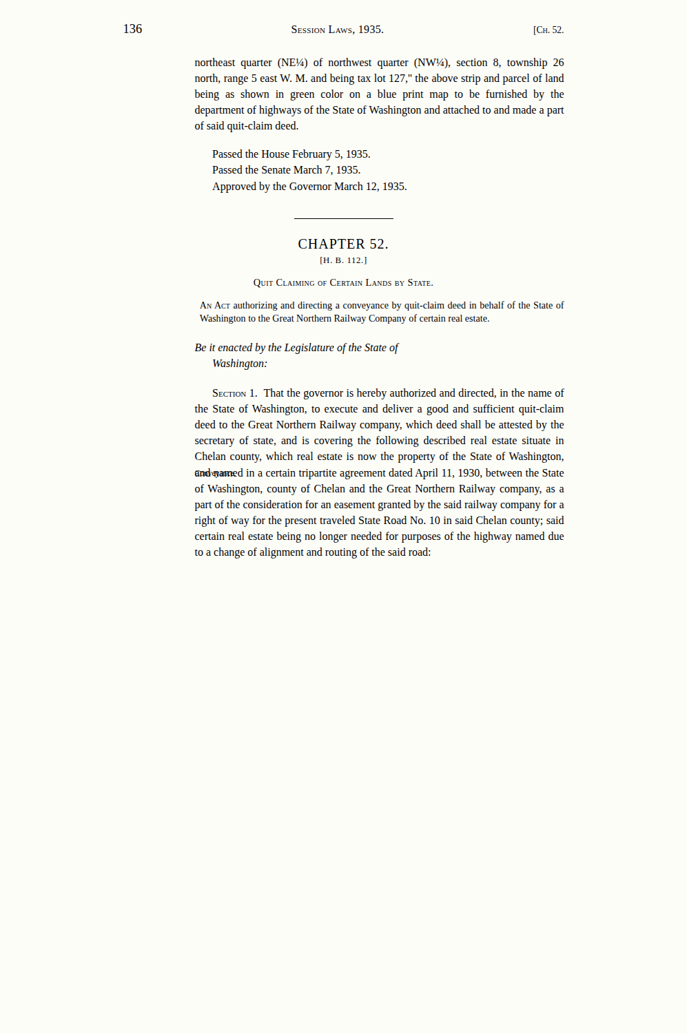136 Session Laws, 1935. [Ch. 52.
northeast quarter (NE¼) of northwest quarter (NW¼), section 8, township 26 north, range 5 east W. M. and being tax lot 127,'' the above strip and parcel of land being as shown in green color on a blue print map to be furnished by the department of highways of the State of Washington and attached to and made a part of said quit-claim deed.
Passed the House February 5, 1935.
Passed the Senate March 7, 1935.
Approved by the Governor March 12, 1935.
CHAPTER 52.
[H. B. 112.]
Quit Claiming of Certain Lands by State.
An Act authorizing and directing a conveyance by quit-claim deed in behalf of the State of Washington to the Great Northern Railway Company of certain real estate.
Be it enacted by the Legislature of the State of
Washington:
Conveyance.
Section 1. That the governor is hereby authorized and directed, in the name of the State of Washington, to execute and deliver a good and sufficient quit-claim deed to the Great Northern Railway company, which deed shall be attested by the secretary of state, and is covering the following described real estate situate in Chelan county, which real estate is now the property of the State of Washington, and named in a certain tripartite agreement dated April 11, 1930, between the State of Washington, county of Chelan and the Great Northern Railway company, as a part of the consideration for an easement granted by the said railway company for a right of way for the present traveled State Road No. 10 in said Chelan county; said certain real estate being no longer needed for purposes of the highway named due to a change of alignment and routing of the said road: